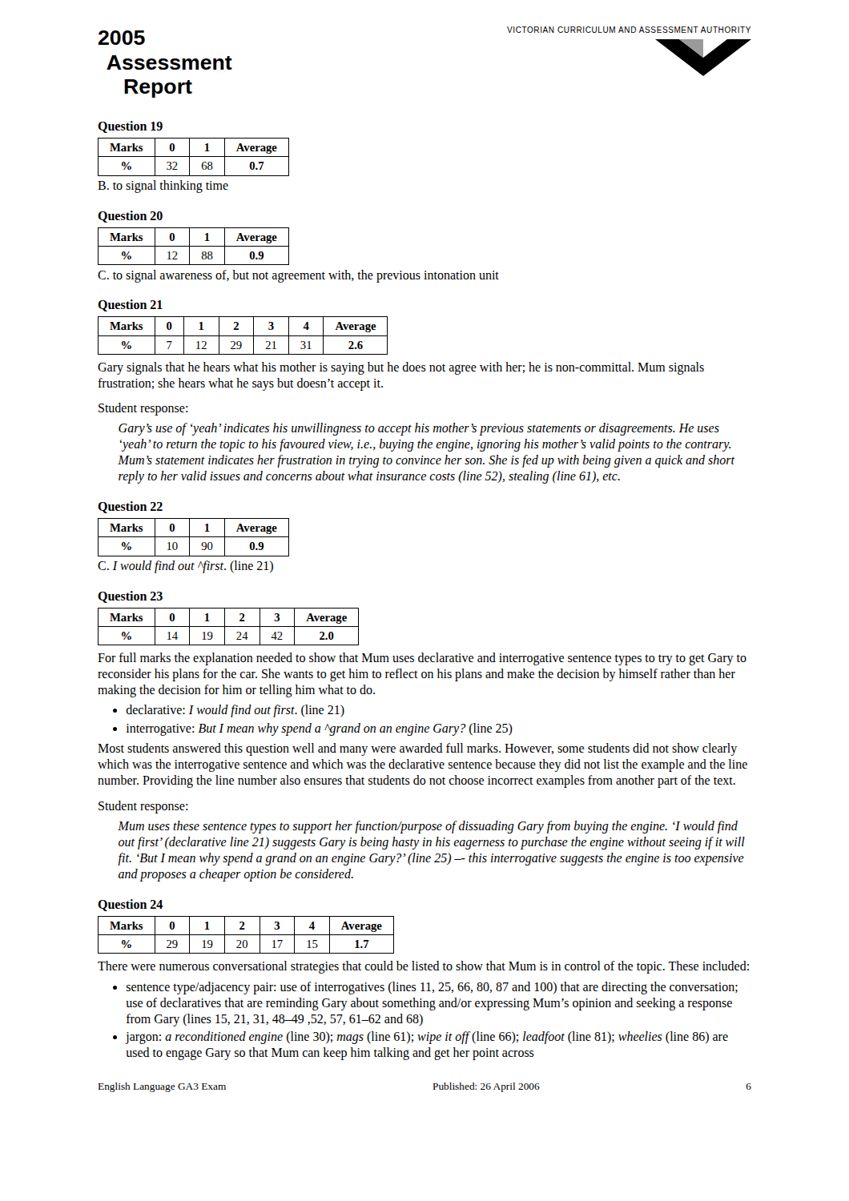2005 Assessment Report
VICTORIAN CURRICULUM AND ASSESSMENT AUTHORITY
Question 19
| Marks | 0 | 1 | Average |
| --- | --- | --- | --- |
| % | 32 | 68 | 0.7 |
B. to signal thinking time
Question 20
| Marks | 0 | 1 | Average |
| --- | --- | --- | --- |
| % | 12 | 88 | 0.9 |
C. to signal awareness of, but not agreement with, the previous intonation unit
Question 21
| Marks | 0 | 1 | 2 | 3 | 4 | Average |
| --- | --- | --- | --- | --- | --- | --- |
| % | 7 | 12 | 29 | 21 | 31 | 2.6 |
Gary signals that he hears what his mother is saying but he does not agree with her; he is non-committal. Mum signals frustration; she hears what he says but doesn’t accept it.
Student response:
Gary’s use of ‘yeah’ indicates his unwillingness to accept his mother’s previous statements or disagreements. He uses ‘yeah’ to return the topic to his favoured view, i.e., buying the engine, ignoring his mother’s valid points to the contrary. Mum’s statement indicates her frustration in trying to convince her son. She is fed up with being given a quick and short reply to her valid issues and concerns about what insurance costs (line 52), stealing (line 61), etc.
Question 22
| Marks | 0 | 1 | Average |
| --- | --- | --- | --- |
| % | 10 | 90 | 0.9 |
C. I would find out ^first. (line 21)
Question 23
| Marks | 0 | 1 | 2 | 3 | Average |
| --- | --- | --- | --- | --- | --- |
| % | 14 | 19 | 24 | 42 | 2.0 |
For full marks the explanation needed to show that Mum uses declarative and interrogative sentence types to try to get Gary to reconsider his plans for the car. She wants to get him to reflect on his plans and make the decision by himself rather than her making the decision for him or telling him what to do.
declarative: I would find out first. (line 21)
interrogative: But I mean why spend a ^grand on an engine Gary? (line 25)
Most students answered this question well and many were awarded full marks. However, some students did not show clearly which was the interrogative sentence and which was the declarative sentence because they did not list the example and the line number. Providing the line number also ensures that students do not choose incorrect examples from another part of the text.
Student response:
Mum uses these sentence types to support her function/purpose of dissuading Gary from buying the engine. ‘I would find out first’ (declarative line 21) suggests Gary is being hasty in his eagerness to purchase the engine without seeing if it will fit. ‘But I mean why spend a grand on an engine Gary?’ (line 25) –- this interrogative suggests the engine is too expensive and proposes a cheaper option be considered.
Question 24
| Marks | 0 | 1 | 2 | 3 | 4 | Average |
| --- | --- | --- | --- | --- | --- | --- |
| % | 29 | 19 | 20 | 17 | 15 | 1.7 |
There were numerous conversational strategies that could be listed to show that Mum is in control of the topic. These included:
sentence type/adjacency pair: use of interrogatives (lines 11, 25, 66, 80, 87 and 100) that are directing the conversation; use of declaratives that are reminding Gary about something and/or expressing Mum’s opinion and seeking a response from Gary (lines 15, 21, 31, 48–49 ,52, 57, 61–62 and 68)
jargon: a reconditioned engine (line 30); mags (line 61); wipe it off (line 66); leadfoot (line 81); wheelies (line 86) are used to engage Gary so that Mum can keep him talking and get her point across
English Language GA3 Exam Published: 26 April 2006 6